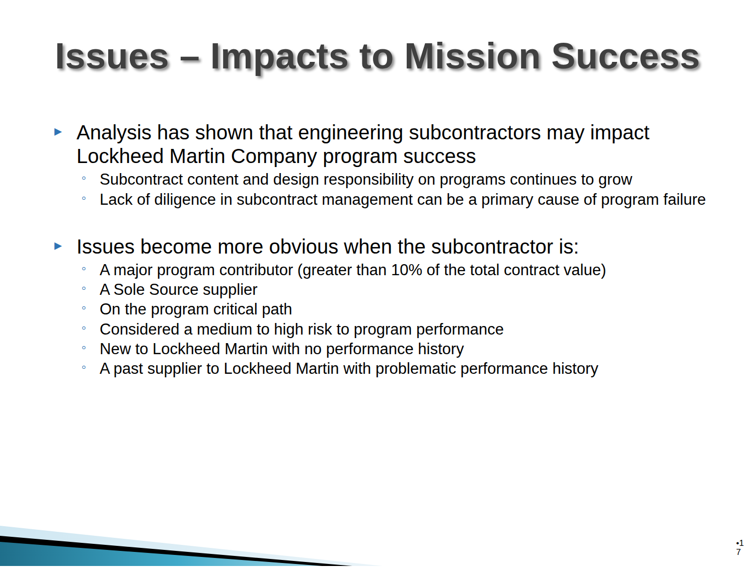Issues – Impacts to Mission Success
Analysis has shown that engineering subcontractors may impact Lockheed Martin Company program success
Subcontract content and design responsibility on programs continues to grow
Lack of diligence in subcontract management can be a primary cause of program failure
Issues become more obvious when the subcontractor is:
A major program contributor (greater than 10% of the total contract value)
A Sole Source supplier
On the program critical path
Considered a medium to high risk to program performance
New to Lockheed Martin with no performance history
A past supplier to Lockheed Martin with problematic performance history
•1
7